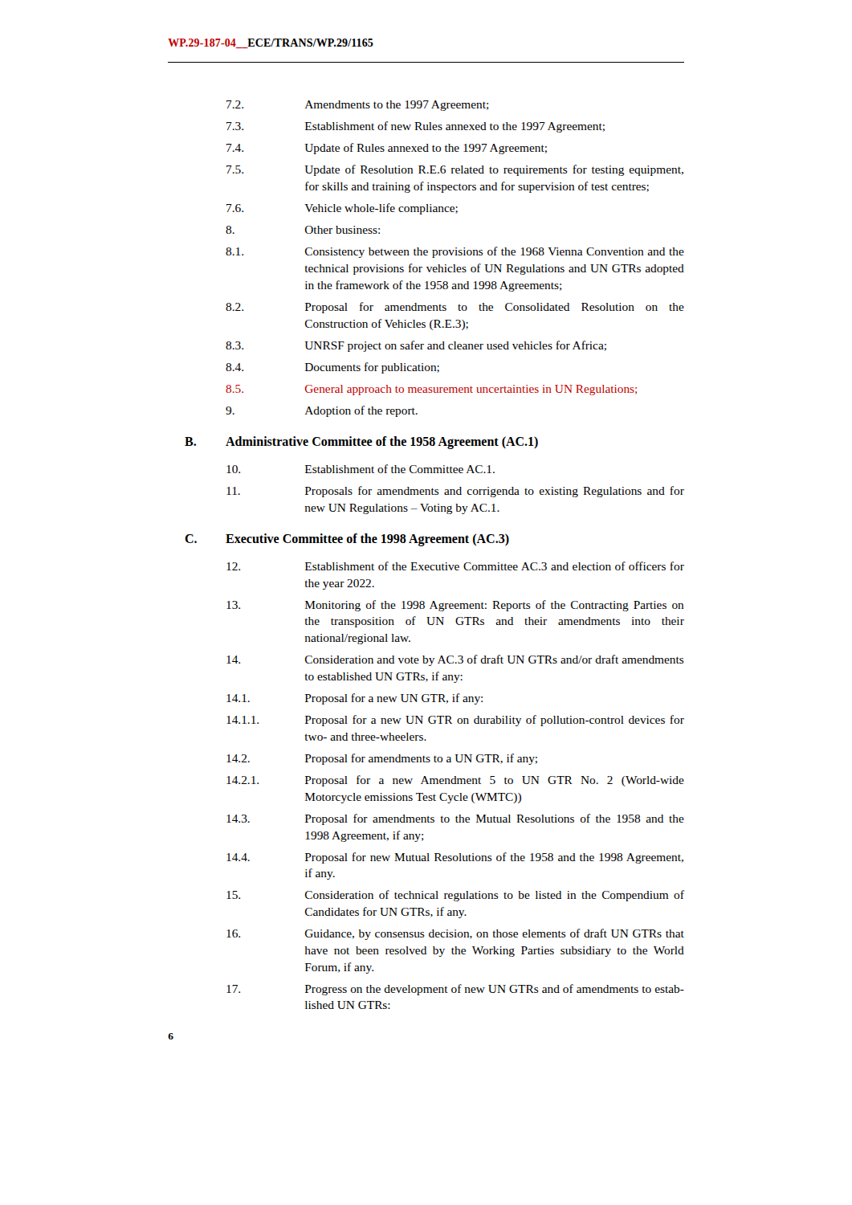WP.29-187-04__ECE/TRANS/WP.29/1165
7.2.
Amendments to the 1997 Agreement;
7.3.
Establishment of new Rules annexed to the 1997 Agreement;
7.4.
Update of Rules annexed to the 1997 Agreement;
7.5.
Update of Resolution R.E.6 related to requirements for testing equipment, for skills and training of inspectors and for supervision of test centres;
7.6.
Vehicle whole-life compliance;
8.
Other business:
8.1.
Consistency between the provisions of the 1968 Vienna Convention and the technical provisions for vehicles of UN Regulations and UN GTRs adopted in the framework of the 1958 and 1998 Agreements;
8.2.
Proposal for amendments to the Consolidated Resolution on the Construction of Vehicles (R.E.3);
8.3.
UNRSF project on safer and cleaner used vehicles for Africa;
8.4.
Documents for publication;
8.5.
General approach to measurement uncertainties in UN Regulations;
9.
Adoption of the report.
B.
Administrative Committee of the 1958 Agreement (AC.1)
10.
Establishment of the Committee AC.1.
11.
Proposals for amendments and corrigenda to existing Regulations and for new UN Regulations – Voting by AC.1.
C.
Executive Committee of the 1998 Agreement (AC.3)
12.
Establishment of the Executive Committee AC.3 and election of officers for the year 2022.
13.
Monitoring of the 1998 Agreement: Reports of the Contracting Parties on the transposition of UN GTRs and their amendments into their national/regional law.
14.
Consideration and vote by AC.3 of draft UN GTRs and/or draft amendments to established UN GTRs, if any:
14.1.
Proposal for a new UN GTR, if any:
14.1.1.
Proposal for a new UN GTR on durability of pollution-control devices for two- and three-wheelers.
14.2.
Proposal for amendments to a UN GTR, if any;
14.2.1.
Proposal for a new Amendment 5 to UN GTR No. 2 (World-wide Motorcycle emissions Test Cycle (WMTC))
14.3.
Proposal for amendments to the Mutual Resolutions of the 1958 and the 1998 Agreement, if any;
14.4.
Proposal for new Mutual Resolutions of the 1958 and the 1998 Agreement, if any.
15.
Consideration of technical regulations to be listed in the Compendium of Candidates for UN GTRs, if any.
16.
Guidance, by consensus decision, on those elements of draft UN GTRs that have not been resolved by the Working Parties subsidiary to the World Forum, if any.
17.
Progress on the development of new UN GTRs and of amendments to established UN GTRs:
6